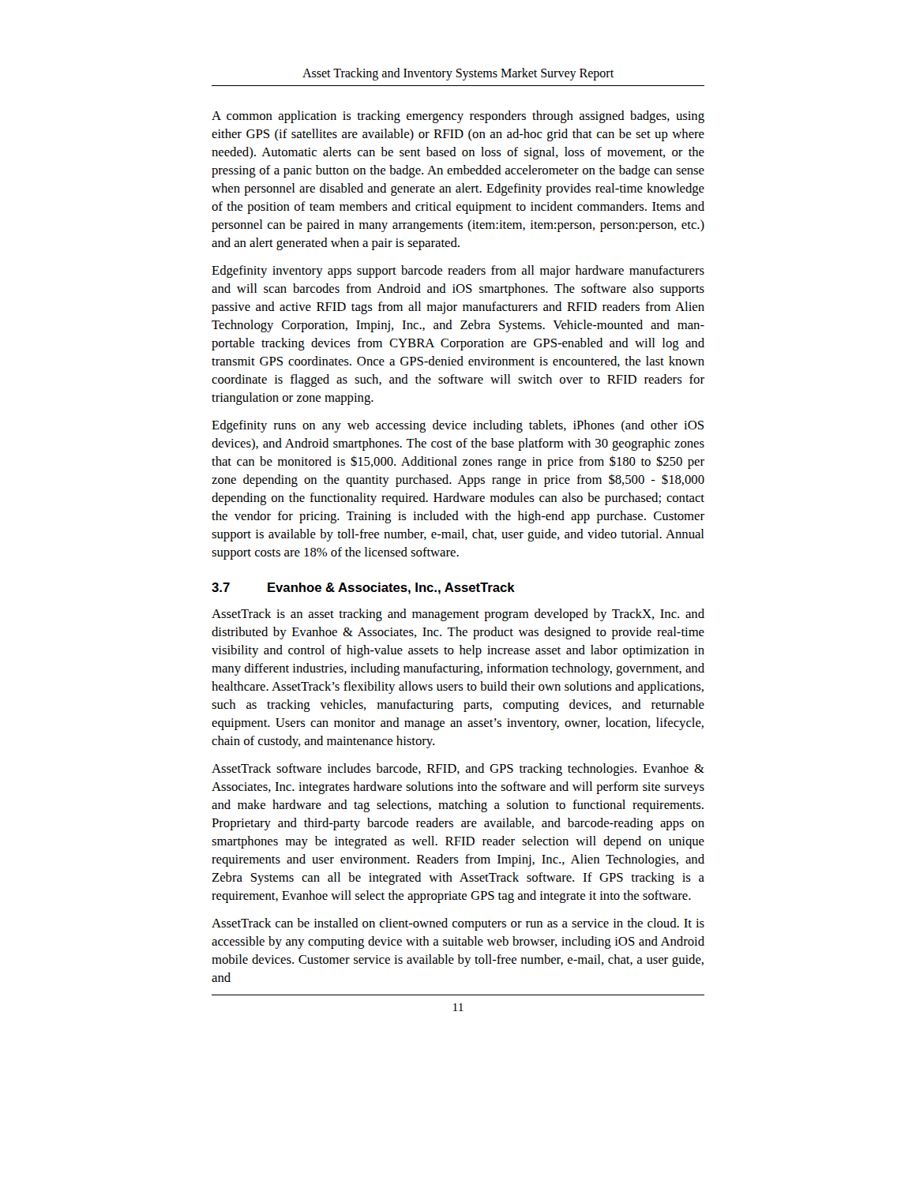Asset Tracking and Inventory Systems Market Survey Report
A common application is tracking emergency responders through assigned badges, using either GPS (if satellites are available) or RFID (on an ad-hoc grid that can be set up where needed). Automatic alerts can be sent based on loss of signal, loss of movement, or the pressing of a panic button on the badge. An embedded accelerometer on the badge can sense when personnel are disabled and generate an alert. Edgefinity provides real-time knowledge of the position of team members and critical equipment to incident commanders. Items and personnel can be paired in many arrangements (item:item, item:person, person:person, etc.) and an alert generated when a pair is separated.
Edgefinity inventory apps support barcode readers from all major hardware manufacturers and will scan barcodes from Android and iOS smartphones. The software also supports passive and active RFID tags from all major manufacturers and RFID readers from Alien Technology Corporation, Impinj, Inc., and Zebra Systems. Vehicle-mounted and man-portable tracking devices from CYBRA Corporation are GPS-enabled and will log and transmit GPS coordinates. Once a GPS-denied environment is encountered, the last known coordinate is flagged as such, and the software will switch over to RFID readers for triangulation or zone mapping.
Edgefinity runs on any web accessing device including tablets, iPhones (and other iOS devices), and Android smartphones. The cost of the base platform with 30 geographic zones that can be monitored is $15,000. Additional zones range in price from $180 to $250 per zone depending on the quantity purchased. Apps range in price from $8,500 - $18,000 depending on the functionality required. Hardware modules can also be purchased; contact the vendor for pricing. Training is included with the high-end app purchase. Customer support is available by toll-free number, e-mail, chat, user guide, and video tutorial. Annual support costs are 18% of the licensed software.
3.7 Evanhoe & Associates, Inc., AssetTrack
AssetTrack is an asset tracking and management program developed by TrackX, Inc. and distributed by Evanhoe & Associates, Inc. The product was designed to provide real-time visibility and control of high-value assets to help increase asset and labor optimization in many different industries, including manufacturing, information technology, government, and healthcare. AssetTrack’s flexibility allows users to build their own solutions and applications, such as tracking vehicles, manufacturing parts, computing devices, and returnable equipment. Users can monitor and manage an asset’s inventory, owner, location, lifecycle, chain of custody, and maintenance history.
AssetTrack software includes barcode, RFID, and GPS tracking technologies. Evanhoe & Associates, Inc. integrates hardware solutions into the software and will perform site surveys and make hardware and tag selections, matching a solution to functional requirements. Proprietary and third-party barcode readers are available, and barcode-reading apps on smartphones may be integrated as well. RFID reader selection will depend on unique requirements and user environment. Readers from Impinj, Inc., Alien Technologies, and Zebra Systems can all be integrated with AssetTrack software. If GPS tracking is a requirement, Evanhoe will select the appropriate GPS tag and integrate it into the software.
AssetTrack can be installed on client-owned computers or run as a service in the cloud. It is accessible by any computing device with a suitable web browser, including iOS and Android mobile devices. Customer service is available by toll-free number, e-mail, chat, a user guide, and
11